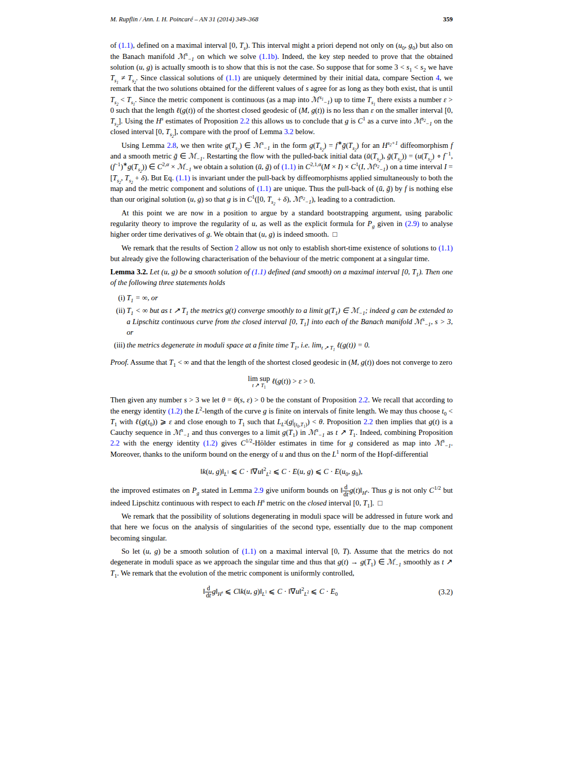M. Rupflin / Ann. I. H. Poincaré – AN 31 (2014) 349–368 359
of (1.1), defined on a maximal interval [0, Ts). This interval might a priori depend not only on (u0, g0) but also on the Banach manifold ℳs−1 on which we solve (1.1b). Indeed, the key step needed to prove that the obtained solution (u, g) is actually smooth is to show that this is not the case. So suppose that for some 3 < s1 < s2 we have Ts1 ≠ Ts2. Since classical solutions of (1.1) are uniquely determined by their initial data, compare Section 4, we remark that the two solutions obtained for the different values of s agree for as long as they both exist, that is until Ts2 < Ts1. Since the metric component is continuous (as a map into ℳs1−1) up to time Ts1 there exists a number ε > 0 such that the length ℓ(g(t)) of the shortest closed geodesic of (M, g(t)) is no less than ε on the smaller interval [0, Ts2]. Using the Hs estimates of Proposition 2.2 this allows us to conclude that g is C1 as a curve into ℳs2−1 on the closed interval [0, Ts2], compare with the proof of Lemma 3.2 below.
Using Lemma 2.8, we then write g(Ts2) ∈ ℳs−1 in the form g(Ts2) = f∗ḡ(Ts2) for an Hs2+1 diffeomorphism f and a smooth metric ḡ ∈ ℳ−1. Restarting the flow with the pulled-back initial data (ū(Ts2), ḡ(Ts2)) = (u(Ts2) ∘ f−1, (f−1)∗g(Ts2)) ∈ C2,α × ℳ−1 we obtain a solution (ū, ḡ) of (1.1) in C2,1,α(M × I) × C1(I, ℳs2−1) on a time interval I = [Ts2, Ts2 + δ). But Eq. (1.1) is invariant under the pull-back by diffeomorphisms applied simultaneously to both the map and the metric component and solutions of (1.1) are unique. Thus the pull-back of (ū, ḡ) by f is nothing else than our original solution (u, g) so that g is in C1([0, Ts2 + δ), ℳs2−1), leading to a contradiction.
At this point we are now in a position to argue by a standard bootstrapping argument, using parabolic regularity theory to improve the regularity of u, as well as the explicit formula for Pg given in (2.9) to analyse higher order time derivatives of g. We obtain that (u, g) is indeed smooth. □
We remark that the results of Section 2 allow us not only to establish short-time existence of solutions to (1.1) but already give the following characterisation of the behaviour of the metric component at a singular time.
Lemma 3.2. Let (u, g) be a smooth solution of (1.1) defined (and smooth) on a maximal interval [0, T1). Then one of the following three statements holds
(i) T1 = ∞, or
(ii) T1 < ∞ but as t ↗ T1 the metrics g(t) converge smoothly to a limit g(T1) ∈ ℳ−1; indeed g can be extended to a Lipschitz continuous curve from the closed interval [0, T1] into each of the Banach manifold ℳs−1, s > 3, or
(iii) the metrics degenerate in moduli space at a finite time T1, i.e. limt ↗ T1 ℓ(g(t)) = 0.
Proof. Assume that T1 < ∞ and that the length of the shortest closed geodesic in (M, g(t)) does not converge to zero
lim sup t ↗ T1 ℓ(g(t)) > ε > 0.
Then given any number s > 3 we let θ = θ(s, ε) > 0 be the constant of Proposition 2.2. We recall that according to the energy identity (1.2) the L2-length of the curve g is finite on intervals of finite length. We may thus choose t0 < T1 with ℓ(g(t0)) ⩾ ε and close enough to T1 such that LL2(g|[t0,T1)) < θ. Proposition 2.2 then implies that g(t) is a Cauchy sequence in ℳs−1 and thus converges to a limit g(T1) in ℳs−1 as t ↗ T1. Indeed, combining Proposition 2.2 with the energy identity (1.2) gives C1/2-Hölder estimates in time for g considered as map into ℳs−1. Moreover, thanks to the uniform bound on the energy of u and thus on the L1 norm of the Hopf-differential
‖k(u, g)‖L1 ⩽ C · ‖∇u‖2L2 ⩽ C · E(u, g) ⩽ C · E(u0, g0),
the improved estimates on Pg stated in Lemma 2.9 give uniform bounds on ‖ddt g(t)‖Hs. Thus g is not only C1/2 but indeed Lipschitz continuous with respect to each Hs metric on the closed interval [0, T1]. □
We remark that the possibility of solutions degenerating in moduli space will be addressed in future work and that here we focus on the analysis of singularities of the second type, essentially due to the map component becoming singular.
So let (u, g) be a smooth solution of (1.1) on a maximal interval [0, T). Assume that the metrics do not degenerate in moduli space as we approach the singular time and thus that g(t) → g(T1) ∈ ℳ−1 smoothly as t ↗ T1. We remark that the evolution of the metric component is uniformly controlled,
‖ddt g‖Hs ⩽ C‖k(u, g)‖L1 ⩽ C · ‖∇u‖2L2 ⩽ C · E0
(3.2)